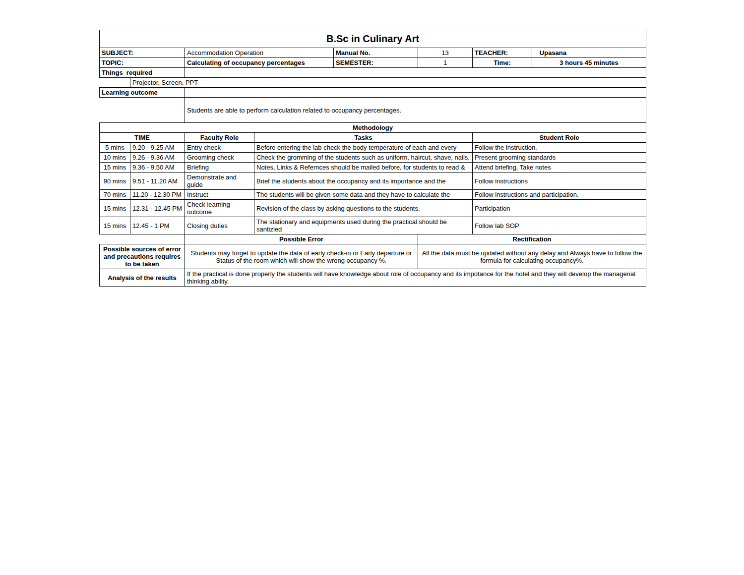| B.Sc in Culinary Art |
| SUBJECT: | Accommodation Operation | Manual No. | 13 | TEACHER: | Upasana |
| TOPIC: | Calculating of occupancy percentages | SEMESTER: | 1 | Time: | 3 hours 45 minutes |
| Things required | |
| | Projector, Screen, PPT |
| Learning outcome | |
| | | Students are able to perform calculation related to occupancy percentages. |
| Methodology |
| TIME | Faculty Role | Tasks | Student Role |
| 5 mins | 9.20 - 9.25 AM | Entry check | Before entering the lab check the body temperature of each and every | Follow the instruction. |
| 10 mins | 9.26 - 9.36 AM | Grooming check | Check the gromming of the students such as uniform, haircut, shave, nails, | Present grooming standards |
| 15 mins | 9.36 - 9.50 AM | Briefing | Notes, Links & Refernces should be mailed before, for students to read & | Attend briefing, Take notes |
| 90 mins | 9.51 - 11.20 AM | Demonstrate and guide | Brief the students about the occupancy and its importance and the | Follow instructions |
| 70 mins | 11.20 - 12.30 PM | Instruct | The students will be given some data and they have to calculate the | Follow instructions and participation. |
| 15 mins | 12.31 - 12.45 PM | Check learning outcome | Revision of the class by asking questions to the students. | Participation |
| 15 mins | 12.45 - 1 PM | Closing duties | The stationary and equipments used during the practical should be santizied | Follow lab SOP |
| | Possible Error | Rectification |
| Possible sources of error and precautions requires to be taken | Students may forget to update the data of early check-in or Early departure or Status of the room which will show the wrong occupancy %. | All the data must be updated without any delay and Always have to follow the formula for calculating occupancy%. |
| Analysis of the results | If the practical is done properly the students will have knowledge about role of occupancy and its impotance for the hotel and they will develop the managerial thinking ability. |